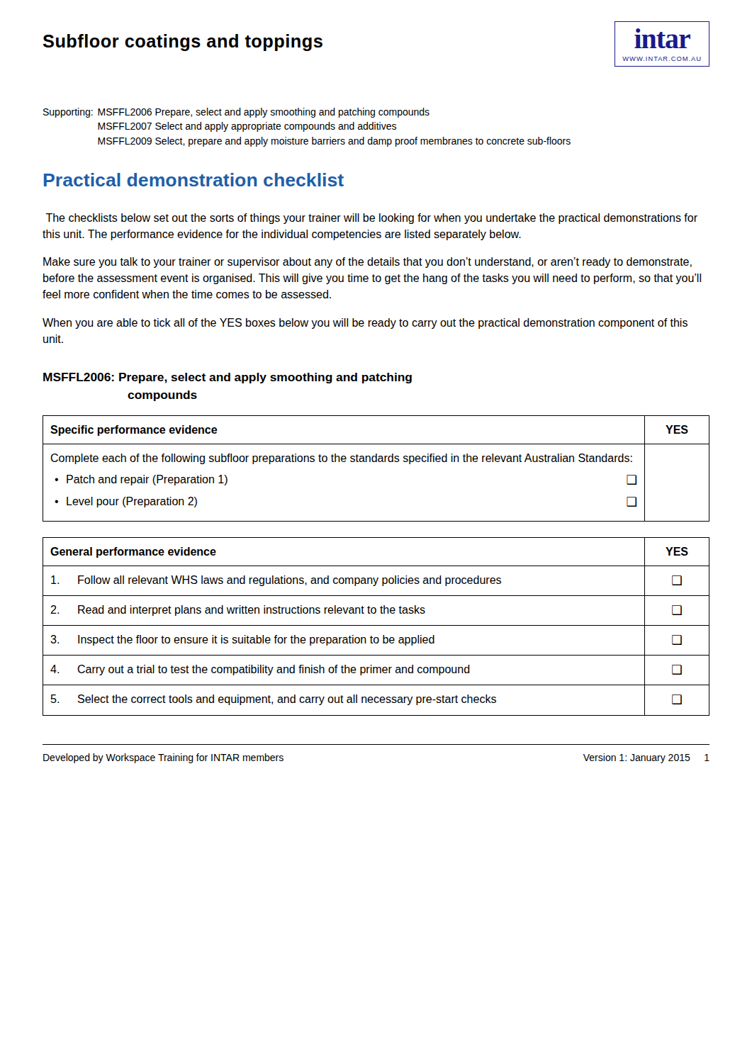Subfloor coatings and toppings
intar
WWW.INTAR.COM.AU
| Supporting: | MSFFL2006 Prepare, select and apply smoothing and patching compounds |
| | MSFFL2007 Select and apply appropriate compounds and additives |
| | MSFFL2009 Select, prepare and apply moisture barriers and damp proof membranes to concrete sub-floors |
Practical demonstration checklist
The checklists below set out the sorts of things your trainer will be looking for when you undertake the practical demonstrations for this unit. The performance evidence for the individual competencies are listed separately below.
Make sure you talk to your trainer or supervisor about any of the details that you don’t understand, or aren’t ready to demonstrate, before the assessment event is organised. This will give you time to get the hang of the tasks you will need to perform, so that you’ll feel more confident when the time comes to be assessed.
When you are able to tick all of the YES boxes below you will be ready to carry out the practical demonstration component of this unit.
MSFFL2006: Prepare, select and apply smoothing and patching compounds
| Specific performance evidence | YES |
| --- | --- |
| Complete each of the following subfloor preparations to the standards specified in the relevant Australian Standards: Patch and repair (Preparation 1) ❑ Level pour (Preparation 2) ❑ | |
| General performance evidence | YES |
| --- | --- |
| 1. | Follow all relevant WHS laws and regulations, and company policies and procedures | ❑ |
| 2. | Read and interpret plans and written instructions relevant to the tasks | ❑ |
| 3. | Inspect the floor to ensure it is suitable for the preparation to be applied | ❑ |
| 4. | Carry out a trial to test the compatibility and finish of the primer and compound | ❑ |
| 5. | Select the correct tools and equipment, and carry out all necessary pre-start checks | ❑ |
Developed by Workspace Training for INTAR members
Version 1: January 2015 1